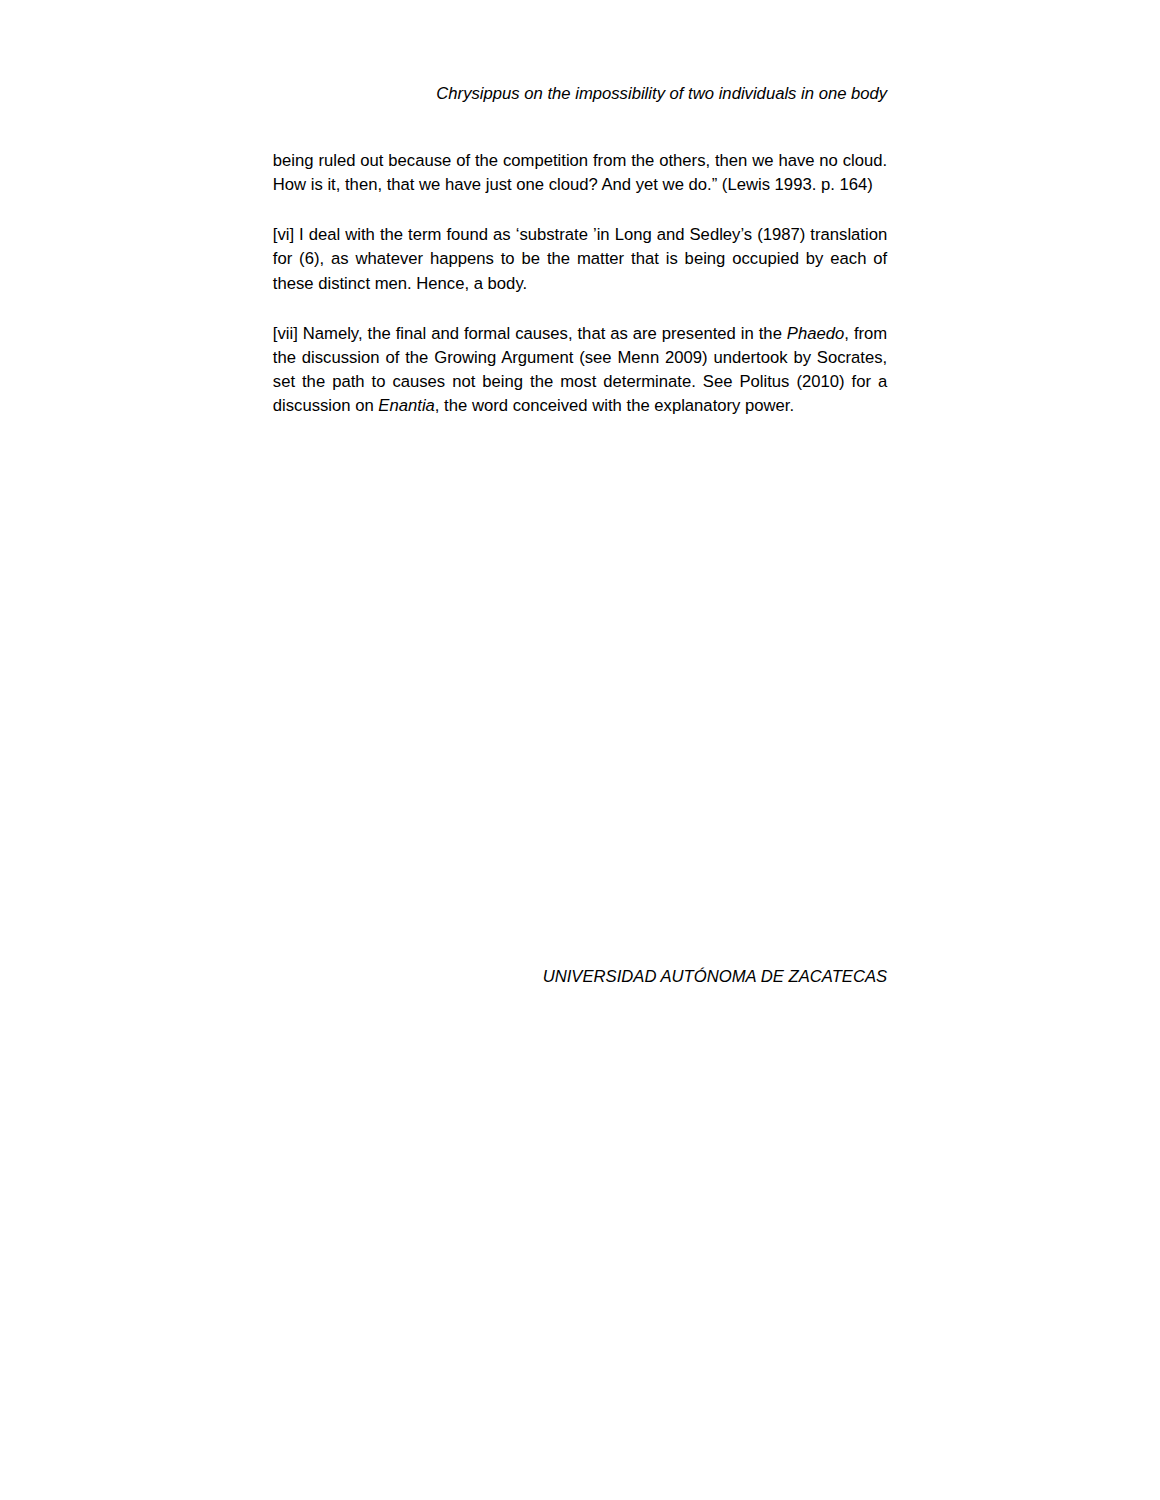Chrysippus on the impossibility of two individuals in one body
being ruled out because of the competition from the others, then we have no cloud. How is it, then, that we have just one cloud? And yet we do.” (Lewis 1993. p. 164)
[vi] I deal with the term found as ‘substrate ’in Long and Sedley’s (1987) translation for (6), as whatever happens to be the matter that is being occupied by each of these distinct men. Hence, a body.
[vii] Namely, the final and formal causes, that as are presented in the Phaedo, from the discussion of the Growing Argument (see Menn 2009) undertook by Socrates, set the path to causes not being the most determinate. See Politus (2010) for a discussion on Enantia, the word conceived with the explanatory power.
UNIVERSIDAD AUTÓNOMA DE ZACATECAS